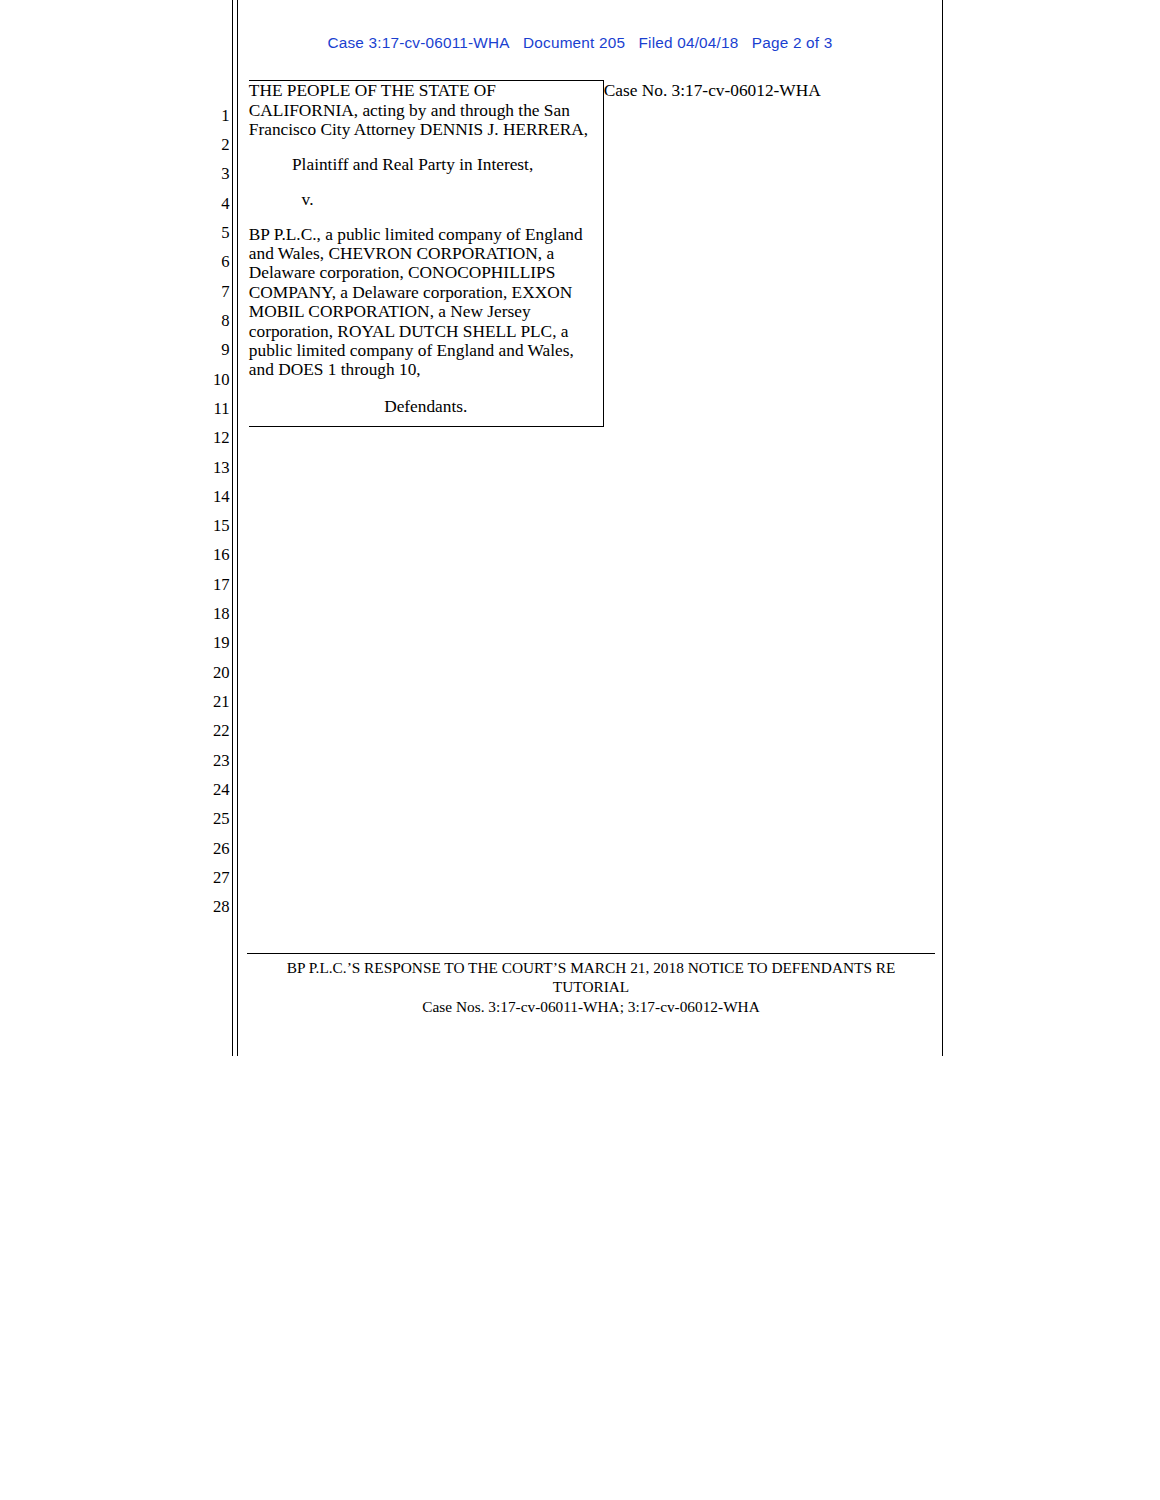Case 3:17-cv-06011-WHA Document 205 Filed 04/04/18 Page 2 of 3
1
2
3
4
5
6
7
8
9
10
11
12
13
14
15
16
17
18
19
20
21
22
23
24
25
26
27
28
| THE PEOPLE OF THE STATE OF CALIFORNIA, acting by and through the San Francisco City Attorney DENNIS J. HERRERA, Plaintiff and Real Party in Interest, v. BP P.L.C., a public limited company of England and Wales, CHEVRON CORPORATION, a Delaware corporation, CONOCOPHILLIPS COMPANY, a Delaware corporation, EXXON MOBIL CORPORATION, a New Jersey corporation, ROYAL DUTCH SHELL PLC, a public limited company of England and Wales, and DOES 1 through 10, Defendants. | Case No. 3:17-cv-06012-WHA |
BP P.L.C.’S RESPONSE TO THE COURT’S MARCH 21, 2018 NOTICE TO DEFENDANTS RE TUTORIAL
Case Nos. 3:17-cv-06011-WHA; 3:17-cv-06012-WHA